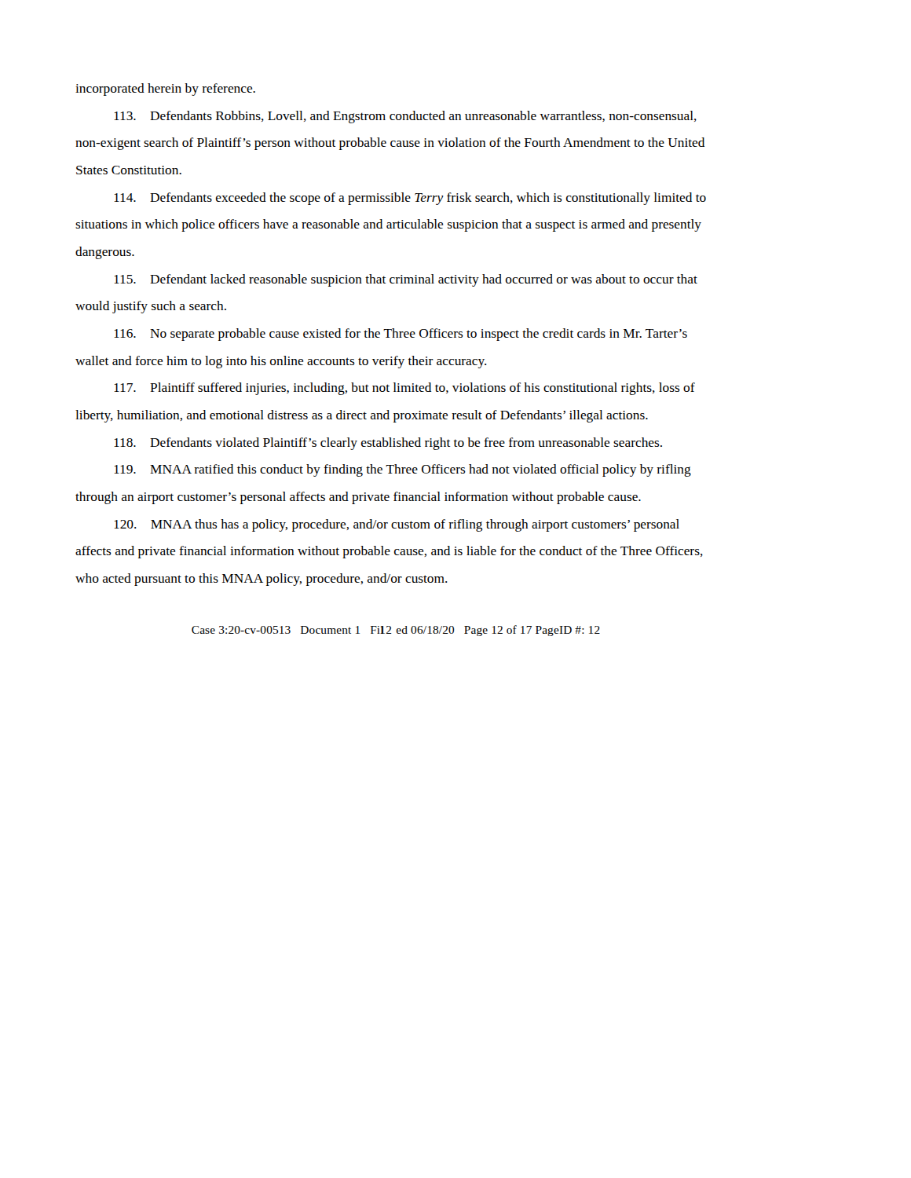incorporated herein by reference.
113. Defendants Robbins, Lovell, and Engstrom conducted an unreasonable warrantless, non-consensual, non-exigent search of Plaintiff’s person without probable cause in violation of the Fourth Amendment to the United States Constitution.
114. Defendants exceeded the scope of a permissible Terry frisk search, which is constitutionally limited to situations in which police officers have a reasonable and articulable suspicion that a suspect is armed and presently dangerous.
115. Defendant lacked reasonable suspicion that criminal activity had occurred or was about to occur that would justify such a search.
116. No separate probable cause existed for the Three Officers to inspect the credit cards in Mr. Tarter’s wallet and force him to log into his online accounts to verify their accuracy.
117. Plaintiff suffered injuries, including, but not limited to, violations of his constitutional rights, loss of liberty, humiliation, and emotional distress as a direct and proximate result of Defendants’ illegal actions.
118. Defendants violated Plaintiff’s clearly established right to be free from unreasonable searches.
119. MNAA ratified this conduct by finding the Three Officers had not violated official policy by rifling through an airport customer’s personal affects and private financial information without probable cause.
120. MNAA thus has a policy, procedure, and/or custom of rifling through airport customers’ personal affects and private financial information without probable cause, and is liable for the conduct of the Three Officers, who acted pursuant to this MNAA policy, procedure, and/or custom.
Case 3:20-cv-00513 Document 1 Fil12ed 06/18/20 Page 12 of 17 PageID #: 12